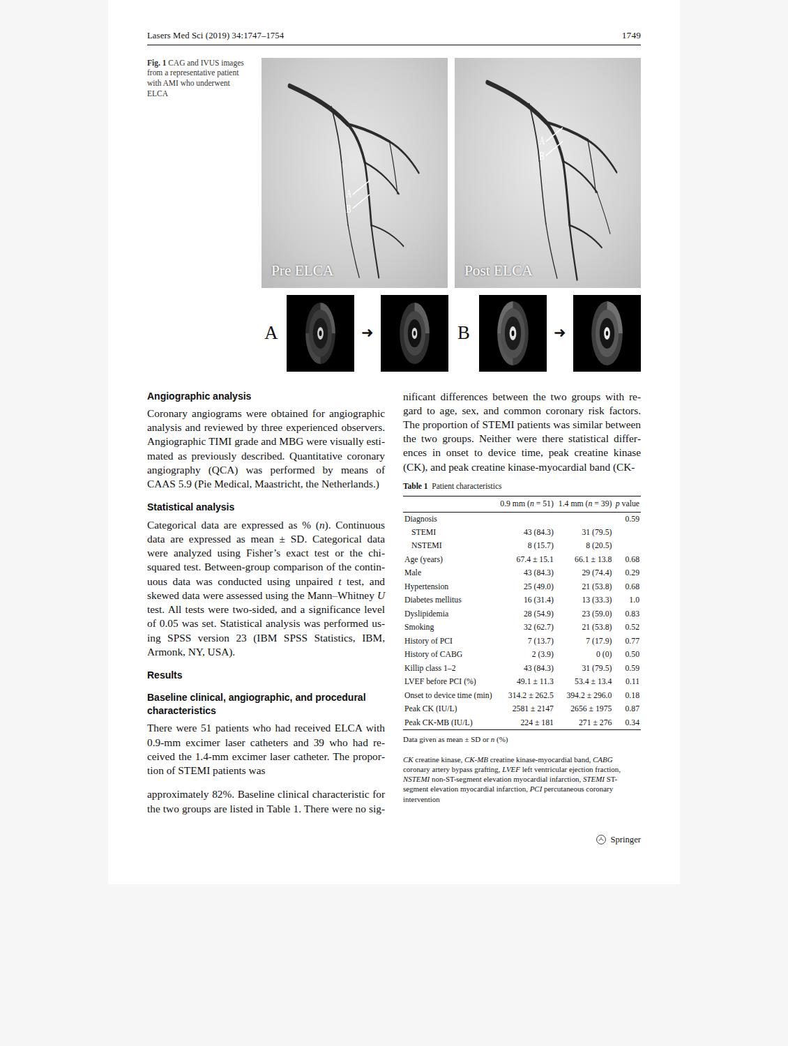Lasers Med Sci (2019) 34:1747–1754
1749
Fig. 1 CAG and IVUS images from a representative patient with AMI who underwent ELCA
A B
Pre ELCA
A B
Post ELCA
A
➜
B
➜
Angiographic analysis
Coronary angiograms were obtained for angiographic analysis and reviewed by three experienced observers. Angiographic TIMI grade and MBG were visually estimated as previously described. Quantitative coronary angiography (QCA) was performed by means of CAAS 5.9 (Pie Medical, Maastricht, the Netherlands.)
Statistical analysis
Categorical data are expressed as % (n). Continuous data are expressed as mean ± SD. Categorical data were analyzed using Fisher’s exact test or the chi-squared test. Between-group comparison of the continuous data was conducted using unpaired t test, and skewed data were assessed using the Mann–Whitney U test. All tests were two-sided, and a significance level of 0.05 was set. Statistical analysis was performed using SPSS version 23 (IBM SPSS Statistics, IBM, Armonk, NY, USA).
Results
Baseline clinical, angiographic, and procedural characteristics
There were 51 patients who had received ELCA with 0.9-mm excimer laser catheters and 39 who had received the 1.4-mm excimer laser catheter. The proportion of STEMI patients was
approximately 82%. Baseline clinical characteristic for the two groups are listed in Table 1. There were no significant differences between the two groups with regard to age, sex, and common coronary risk factors. The proportion of STEMI patients was similar between the two groups. Neither were there statistical differences in onset to device time, peak creatine kinase (CK), and peak creatine kinase-myocardial band (CK-
Table 1 Patient characteristics
| | 0.9 mm ( n = 51) | 1.4 mm ( n = 39) | p value |
| --- | --- | --- | --- |
| Diagnosis | | | 0.59 |
| STEMI | 43 (84.3) | 31 (79.5) | |
| NSTEMI | 8 (15.7) | 8 (20.5) | |
| Age (years) | 67.4 ± 15.1 | 66.1 ± 13.8 | 0.68 |
| Male | 43 (84.3) | 29 (74.4) | 0.29 |
| Hypertension | 25 (49.0) | 21 (53.8) | 0.68 |
| Diabetes mellitus | 16 (31.4) | 13 (33.3) | 1.0 |
| Dyslipidemia | 28 (54.9) | 23 (59.0) | 0.83 |
| Smoking | 32 (62.7) | 21 (53.8) | 0.52 |
| History of PCI | 7 (13.7) | 7 (17.9) | 0.77 |
| History of CABG | 2 (3.9) | 0 (0) | 0.50 |
| Killip class 1–2 | 43 (84.3) | 31 (79.5) | 0.59 |
| LVEF before PCI (%) | 49.1 ± 11.3 | 53.4 ± 13.4 | 0.11 |
| Onset to device time (min) | 314.2 ± 262.5 | 394.2 ± 296.0 | 0.18 |
| Peak CK (IU/L) | 2581 ± 2147 | 2656 ± 1975 | 0.87 |
| Peak CK-MB (IU/L) | 224 ± 181 | 271 ± 276 | 0.34 |
Data given as mean ± SD or n (%)
CK creatine kinase, CK-MB creatine kinase-myocardial band, CABG coronary artery bypass grafting, LVEF left ventricular ejection fraction, NSTEMI non-ST-segment elevation myocardial infarction, STEMI ST-segment elevation myocardial infarction, PCI percutaneous coronary intervention
Springer